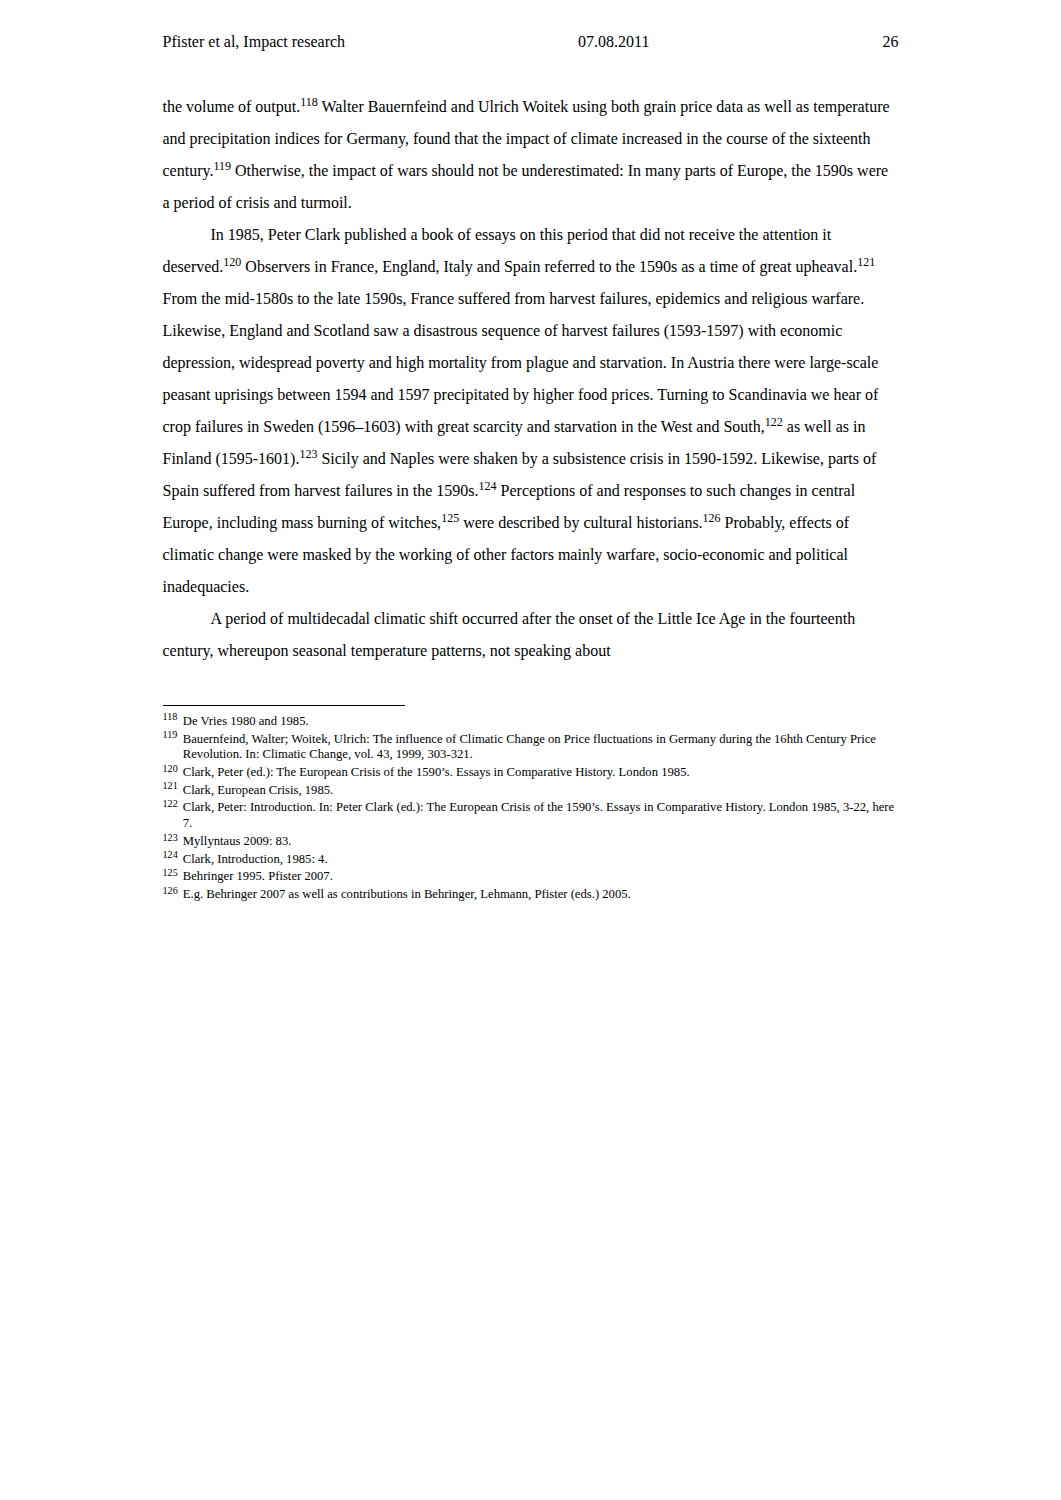Pfister et al, Impact research 07.08.2011 26
the volume of output.118 Walter Bauernfeind and Ulrich Woitek using both grain price data as well as temperature and precipitation indices for Germany, found that the impact of climate increased in the course of the sixteenth century.119 Otherwise, the impact of wars should not be underestimated: In many parts of Europe, the 1590s were a period of crisis and turmoil.
In 1985, Peter Clark published a book of essays on this period that did not receive the attention it deserved.120 Observers in France, England, Italy and Spain referred to the 1590s as a time of great upheaval.121 From the mid-1580s to the late 1590s, France suffered from harvest failures, epidemics and religious warfare. Likewise, England and Scotland saw a disastrous sequence of harvest failures (1593-1597) with economic depression, widespread poverty and high mortality from plague and starvation. In Austria there were large-scale peasant uprisings between 1594 and 1597 precipitated by higher food prices. Turning to Scandinavia we hear of crop failures in Sweden (1596–1603) with great scarcity and starvation in the West and South,122 as well as in Finland (1595-1601).123 Sicily and Naples were shaken by a subsistence crisis in 1590-1592. Likewise, parts of Spain suffered from harvest failures in the 1590s.124 Perceptions of and responses to such changes in central Europe, including mass burning of witches,125 were described by cultural historians.126 Probably, effects of climatic change were masked by the working of other factors mainly warfare, socio-economic and political inadequacies.
A period of multidecadal climatic shift occurred after the onset of the Little Ice Age in the fourteenth century, whereupon seasonal temperature patterns, not speaking about
118 De Vries 1980 and 1985.
119 Bauernfeind, Walter; Woitek, Ulrich: The influence of Climatic Change on Price fluctuations in Germany during the 16hth Century Price Revolution. In: Climatic Change, vol. 43, 1999, 303-321.
120 Clark, Peter (ed.): The European Crisis of the 1590’s. Essays in Comparative History. London 1985.
121 Clark, European Crisis, 1985.
122 Clark, Peter: Introduction. In: Peter Clark (ed.): The European Crisis of the 1590’s. Essays in Comparative History. London 1985, 3-22, here 7.
123 Myllyntaus 2009: 83.
124 Clark, Introduction, 1985: 4.
125 Behringer 1995. Pfister 2007.
126 E.g. Behringer 2007 as well as contributions in Behringer, Lehmann, Pfister (eds.) 2005.